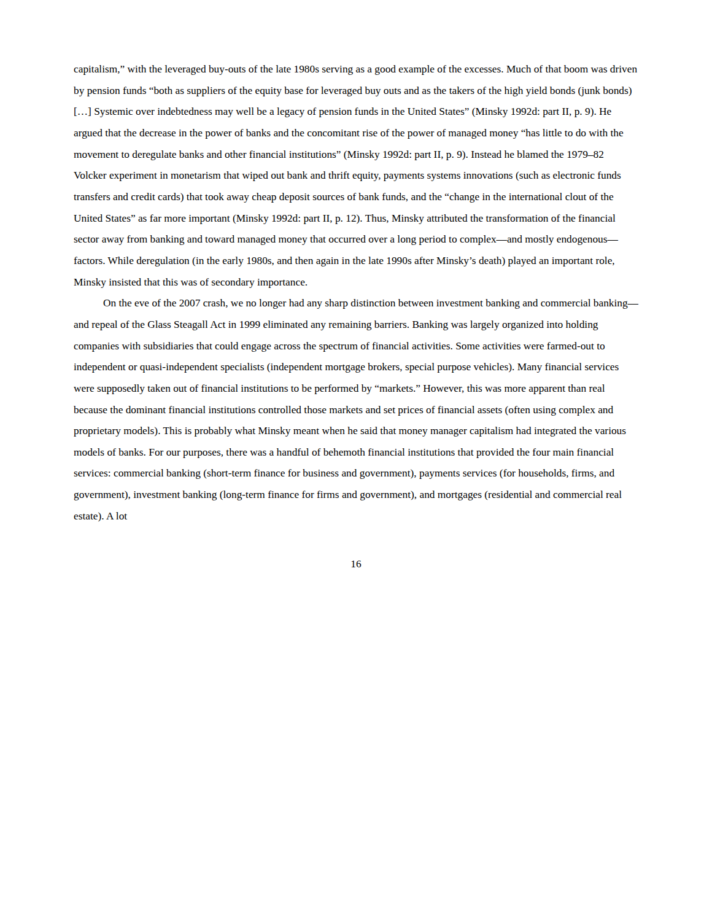capitalism,” with the leveraged buy-outs of the late 1980s serving as a good example of the excesses. Much of that boom was driven by pension funds “both as suppliers of the equity base for leveraged buy outs and as the takers of the high yield bonds (junk bonds) […] Systemic over indebtedness may well be a legacy of pension funds in the United States” (Minsky 1992d: part II, p. 9). He argued that the decrease in the power of banks and the concomitant rise of the power of managed money “has little to do with the movement to deregulate banks and other financial institutions” (Minsky 1992d: part II, p. 9). Instead he blamed the 1979–82 Volcker experiment in monetarism that wiped out bank and thrift equity, payments systems innovations (such as electronic funds transfers and credit cards) that took away cheap deposit sources of bank funds, and the “change in the international clout of the United States” as far more important (Minsky 1992d: part II, p. 12). Thus, Minsky attributed the transformation of the financial sector away from banking and toward managed money that occurred over a long period to complex—and mostly endogenous—factors. While deregulation (in the early 1980s, and then again in the late 1990s after Minsky’s death) played an important role, Minsky insisted that this was of secondary importance.
On the eve of the 2007 crash, we no longer had any sharp distinction between investment banking and commercial banking—and repeal of the Glass Steagall Act in 1999 eliminated any remaining barriers. Banking was largely organized into holding companies with subsidiaries that could engage across the spectrum of financial activities. Some activities were farmed-out to independent or quasi-independent specialists (independent mortgage brokers, special purpose vehicles). Many financial services were supposedly taken out of financial institutions to be performed by “markets.” However, this was more apparent than real because the dominant financial institutions controlled those markets and set prices of financial assets (often using complex and proprietary models). This is probably what Minsky meant when he said that money manager capitalism had integrated the various models of banks. For our purposes, there was a handful of behemoth financial institutions that provided the four main financial services: commercial banking (short-term finance for business and government), payments services (for households, firms, and government), investment banking (long-term finance for firms and government), and mortgages (residential and commercial real estate). A lot
16